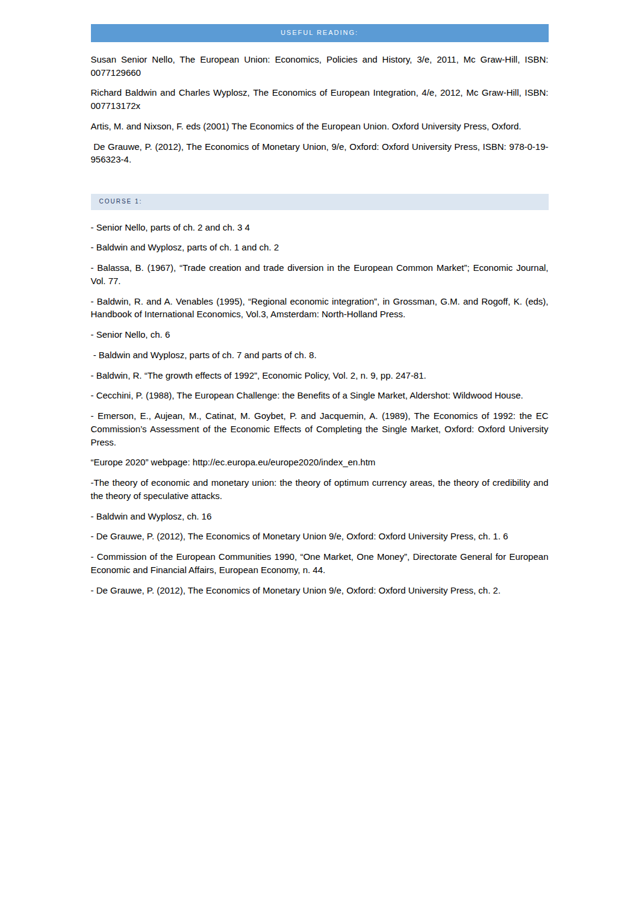USEFUL READING:
Susan Senior Nello, The European Union: Economics, Policies and History, 3/e, 2011, Mc Graw-Hill, ISBN: 0077129660
Richard Baldwin and Charles Wyplosz, The Economics of European Integration, 4/e, 2012, Mc Graw-Hill, ISBN: 007713172x
Artis, M. and Nixson, F. eds (2001) The Economics of the European Union. Oxford University Press, Oxford.
De Grauwe, P. (2012), The Economics of Monetary Union, 9/e, Oxford: Oxford University Press, ISBN: 978-0-19-956323-4.
COURSE 1:
- Senior Nello, parts of ch. 2 and ch. 3 4
- Baldwin and Wyplosz, parts of ch. 1 and ch. 2
- Balassa, B. (1967), “Trade creation and trade diversion in the European Common Market”; Economic Journal, Vol. 77.
- Baldwin, R. and A. Venables (1995), “Regional economic integration”, in Grossman, G.M. and Rogoff, K. (eds), Handbook of International Economics, Vol.3, Amsterdam: North-Holland Press.
- Senior Nello, ch. 6
- Baldwin and Wyplosz, parts of ch. 7 and parts of ch. 8.
- Baldwin, R. “The growth effects of 1992”, Economic Policy, Vol. 2, n. 9, pp. 247-81.
- Cecchini, P. (1988), The European Challenge: the Benefits of a Single Market, Aldershot: Wildwood House.
- Emerson, E., Aujean, M., Catinat, M. Goybet, P. and Jacquemin, A. (1989), The Economics of 1992: the EC Commission’s Assessment of the Economic Effects of Completing the Single Market, Oxford: Oxford University Press.
“Europe 2020” webpage: http://ec.europa.eu/europe2020/index_en.htm
-The theory of economic and monetary union: the theory of optimum currency areas, the theory of credibility and the theory of speculative attacks.
- Baldwin and Wyplosz, ch. 16
- De Grauwe, P. (2012), The Economics of Monetary Union 9/e, Oxford: Oxford University Press, ch. 1. 6
- Commission of the European Communities 1990, “One Market, One Money”, Directorate General for European Economic and Financial Affairs, European Economy, n. 44.
- De Grauwe, P. (2012), The Economics of Monetary Union 9/e, Oxford: Oxford University Press, ch. 2.